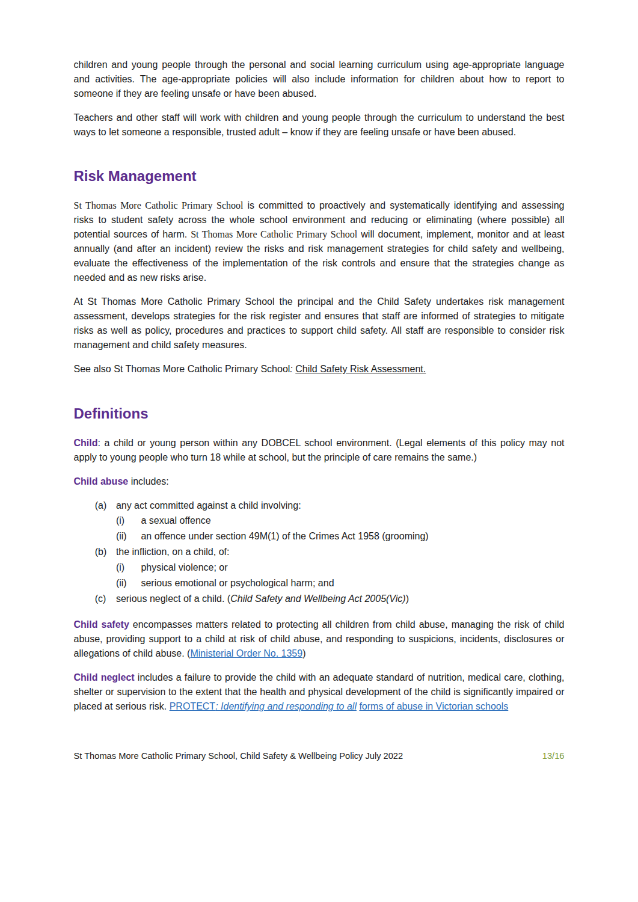children and young people through the personal and social learning curriculum using age-appropriate language and activities. The age-appropriate policies will also include information for children about how to report to someone if they are feeling unsafe or have been abused.
Teachers and other staff will work with children and young people through the curriculum to understand the best ways to let someone a responsible, trusted adult – know if they are feeling unsafe or have been abused.
Risk Management
St Thomas More Catholic Primary School is committed to proactively and systematically identifying and assessing risks to student safety across the whole school environment and reducing or eliminating (where possible) all potential sources of harm. St Thomas More Catholic Primary School will document, implement, monitor and at least annually (and after an incident) review the risks and risk management strategies for child safety and wellbeing, evaluate the effectiveness of the implementation of the risk controls and ensure that the strategies change as needed and as new risks arise.
At St Thomas More Catholic Primary School the principal and the Child Safety undertakes risk management assessment, develops strategies for the risk register and ensures that staff are informed of strategies to mitigate risks as well as policy, procedures and practices to support child safety. All staff are responsible to consider risk management and child safety measures.
See also St Thomas More Catholic Primary School: Child Safety Risk Assessment.
Definitions
Child: a child or young person within any DOBCEL school environment. (Legal elements of this policy may not apply to young people who turn 18 while at school, but the principle of care remains the same.)
Child abuse includes:
(a) any act committed against a child involving:
(i) a sexual offence
(ii) an offence under section 49M(1) of the Crimes Act 1958 (grooming)
(b) the infliction, on a child, of:
(i) physical violence; or
(ii) serious emotional or psychological harm; and
(c) serious neglect of a child. (Child Safety and Wellbeing Act 2005(Vic))
Child safety encompasses matters related to protecting all children from child abuse, managing the risk of child abuse, providing support to a child at risk of child abuse, and responding to suspicions, incidents, disclosures or allegations of child abuse. (Ministerial Order No. 1359)
Child neglect includes a failure to provide the child with an adequate standard of nutrition, medical care, clothing, shelter or supervision to the extent that the health and physical development of the child is significantly impaired or placed at serious risk. PROTECT: Identifying and responding to all forms of abuse in Victorian schools
St Thomas More Catholic Primary School, Child Safety & Wellbeing Policy July 2022 13/16